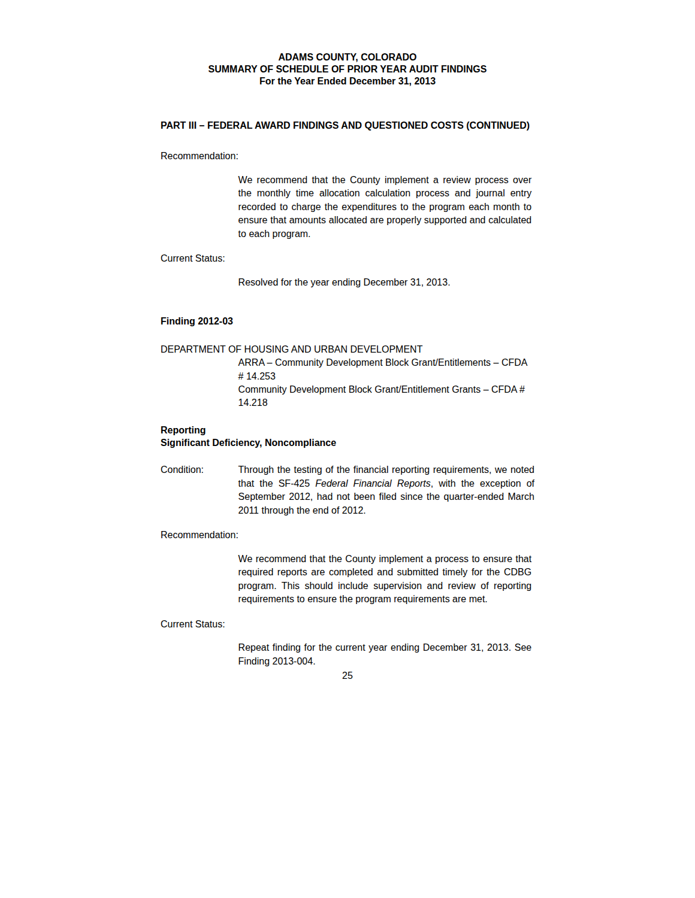ADAMS COUNTY, COLORADO
SUMMARY OF SCHEDULE OF PRIOR YEAR AUDIT FINDINGS
For the Year Ended December 31, 2013
PART III – FEDERAL AWARD FINDINGS AND QUESTIONED COSTS (CONTINUED)
Recommendation:
We recommend that the County implement a review process over the monthly time allocation calculation process and journal entry recorded to charge the expenditures to the program each month to ensure that amounts allocated are properly supported and calculated to each program.
Current Status:
Resolved for the year ending December 31, 2013.
Finding 2012-03
DEPARTMENT OF HOUSING AND URBAN DEVELOPMENT
ARRA – Community Development Block Grant/Entitlements – CFDA # 14.253
Community Development Block Grant/Entitlement Grants – CFDA # 14.218
Reporting
Significant Deficiency, Noncompliance
Condition:
Through the testing of the financial reporting requirements, we noted that the SF-425 Federal Financial Reports, with the exception of September 2012, had not been filed since the quarter-ended March 2011 through the end of 2012.
Recommendation:
We recommend that the County implement a process to ensure that required reports are completed and submitted timely for the CDBG program. This should include supervision and review of reporting requirements to ensure the program requirements are met.
Current Status:
Repeat finding for the current year ending December 31, 2013. See Finding 2013-004.
25